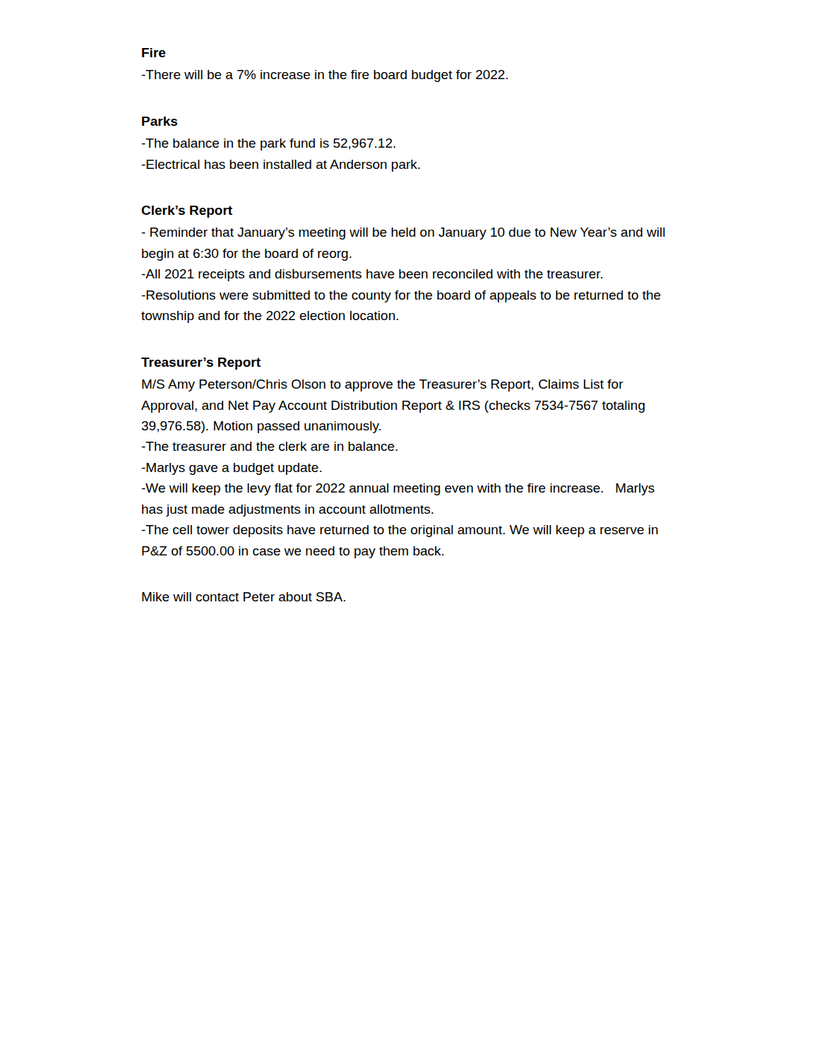Fire
-There will be a 7% increase in the fire board budget for 2022.
Parks
-The balance in the park fund is 52,967.12.
-Electrical has been installed at Anderson park.
Clerk’s Report
- Reminder that January’s meeting will be held on January 10 due to New Year’s and will begin at 6:30 for the board of reorg.
-All 2021 receipts and disbursements have been reconciled with the treasurer.
-Resolutions were submitted to the county for the board of appeals to be returned to the township and for the 2022 election location.
Treasurer’s Report
M/S Amy Peterson/Chris Olson to approve the Treasurer’s Report, Claims List for Approval, and Net Pay Account Distribution Report & IRS (checks 7534-7567 totaling 39,976.58). Motion passed unanimously.
-The treasurer and the clerk are in balance.
-Marlys gave a budget update.
-We will keep the levy flat for 2022 annual meeting even with the fire increase. Marlys has just made adjustments in account allotments.
-The cell tower deposits have returned to the original amount. We will keep a reserve in P&Z of 5500.00 in case we need to pay them back.
Mike will contact Peter about SBA.